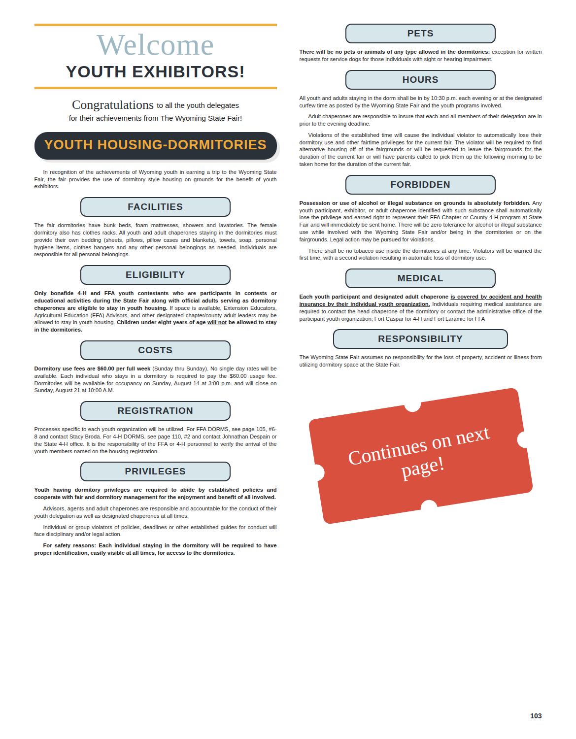Welcome
YOUTH EXHIBITORS!
Congratulations to all the youth delegates
for their achievements from The Wyoming State Fair!
YOUTH HOUSING-DORMITORIES
In recognition of the achievements of Wyoming youth in earning a trip to the Wyoming State Fair, the fair provides the use of dormitory style housing on grounds for the benefit of youth exhibitors.
FACILITIES
The fair dormitories have bunk beds, foam mattresses, showers and lavatories. The female dormitory also has clothes racks. All youth and adult chaperones staying in the dormitories must provide their own bedding (sheets, pillows, pillow cases and blankets), towels, soap, personal hygiene items, clothes hangers and any other personal belongings as needed. Individuals are responsible for all personal belongings.
ELIGIBILITY
Only bonafide 4-H and FFA youth contestants who are participants in contests or educational activities during the State Fair along with official adults serving as dormitory chaperones are eligible to stay in youth housing. If space is available, Extension Educators, Agricultural Education (FFA) Advisors, and other designated chapter/county adult leaders may be allowed to stay in youth housing. Children under eight years of age will not be allowed to stay in the dormitories.
COSTS
Dormitory use fees are $60.00 per full week (Sunday thru Sunday). No single day rates will be available. Each individual who stays in a dormitory is required to pay the $60.00 usage fee. Dormitories will be available for occupancy on Sunday, August 14 at 3:00 p.m. and will close on Sunday, August 21 at 10:00 A.M.
REGISTRATION
Processes specific to each youth organization will be utilized. For FFA DORMS, see page 105, #6-8 and contact Stacy Broda. For 4-H DORMS, see page 110, #2 and contact Johnathan Despain or the State 4-H office. It is the responsibility of the FFA or 4-H personnel to verify the arrival of the youth members named on the housing registration.
PRIVILEGES
Youth having dormitory privileges are required to abide by established policies and cooperate with fair and dormitory management for the enjoyment and benefit of all involved.
Advisors, agents and adult chaperones are responsible and accountable for the conduct of their youth delegation as well as designated chaperones at all times.
Individual or group violators of policies, deadlines or other established guides for conduct will face disciplinary and/or legal action.
For safety reasons: Each individual staying in the dormitory will be required to have proper identification, easily visible at all times, for access to the dormitories.
PETS
There will be no pets or animals of any type allowed in the dormitories; exception for written requests for service dogs for those individuals with sight or hearing impairment.
HOURS
All youth and adults staying in the dorm shall be in by 10:30 p.m. each evening or at the designated curfew time as posted by the Wyoming State Fair and the youth programs involved.
Adult chaperones are responsible to insure that each and all members of their delegation are in prior to the evening deadline.
Violations of the established time will cause the individual violator to automatically lose their dormitory use and other fairtime privileges for the current fair. The violator will be required to find alternative housing off of the fairgrounds or will be requested to leave the fairgrounds for the duration of the current fair or will have parents called to pick them up the following morning to be taken home for the duration of the current fair.
FORBIDDEN
Possession or use of alcohol or illegal substance on grounds is absolutely forbidden. Any youth participant, exhibitor, or adult chaperone identified with such substance shall automatically lose the privilege and earned right to represent their FFA Chapter or County 4-H program at State Fair and will immediately be sent home. There will be zero tolerance for alcohol or illegal substance use while involved with the Wyoming State Fair and/or being in the dormitories or on the fairgrounds. Legal action may be pursued for violations.
There shall be no tobacco use inside the dormitories at any time. Violators will be warned the first time, with a second violation resulting in automatic loss of dormitory use.
MEDICAL
Each youth participant and designated adult chaperone is covered by accident and health insurance by their individual youth organization. Individuals requiring medical assistance are required to contact the head chaperone of the dormitory or contact the administrative office of the participant youth organization; Fort Caspar for 4-H and Fort Laramie for FFA
RESPONSIBILITY
The Wyoming State Fair assumes no responsibility for the loss of property, accident or illness from utilizing dormitory space at the State Fair.
Continues on next page!
103